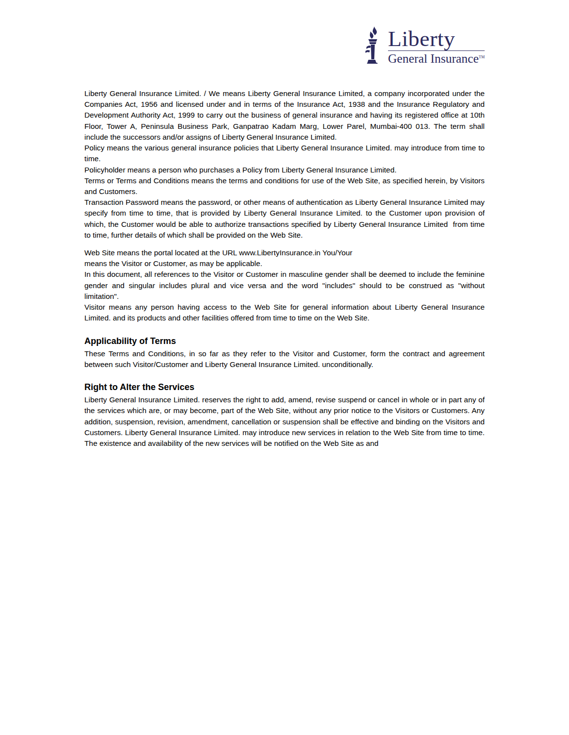Liberty
General InsuranceTM
Liberty General Insurance Limited. / We means Liberty General Insurance Limited, a company incorporated under the Companies Act, 1956 and licensed under and in terms of the Insurance Act, 1938 and the Insurance Regulatory and Development Authority Act, 1999 to carry out the business of general insurance and having its registered office at 10th Floor, Tower A, Peninsula Business Park, Ganpatrao Kadam Marg, Lower Parel, Mumbai-400 013. The term shall include the successors and/or assigns of Liberty General Insurance Limited.
Policy means the various general insurance policies that Liberty General Insurance Limited. may introduce from time to time.
Policyholder means a person who purchases a Policy from Liberty General Insurance Limited.
Terms or Terms and Conditions means the terms and conditions for use of the Web Site, as specified herein, by Visitors and Customers.
Transaction Password means the password, or other means of authentication as Liberty General Insurance Limited may specify from time to time, that is provided by Liberty General Insurance Limited. to the Customer upon provision of which, the Customer would be able to authorize transactions specified by Liberty General Insurance Limited from time to time, further details of which shall be provided on the Web Site.
Web Site means the portal located at the URL www.LibertyInsurance.in You/Your
means the Visitor or Customer, as may be applicable.
In this document, all references to the Visitor or Customer in masculine gender shall be deemed to include the feminine gender and singular includes plural and vice versa and the word "includes" should to be construed as "without limitation".
Visitor means any person having access to the Web Site for general information about Liberty General Insurance Limited. and its products and other facilities offered from time to time on the Web Site.
Applicability of Terms
These Terms and Conditions, in so far as they refer to the Visitor and Customer, form the contract and agreement between such Visitor/Customer and Liberty General Insurance Limited. unconditionally.
Right to Alter the Services
Liberty General Insurance Limited. reserves the right to add, amend, revise suspend or cancel in whole or in part any of the services which are, or may become, part of the Web Site, without any prior notice to the Visitors or Customers. Any addition, suspension, revision, amendment, cancellation or suspension shall be effective and binding on the Visitors and Customers. Liberty General Insurance Limited. may introduce new services in relation to the Web Site from time to time. The existence and availability of the new services will be notified on the Web Site as and